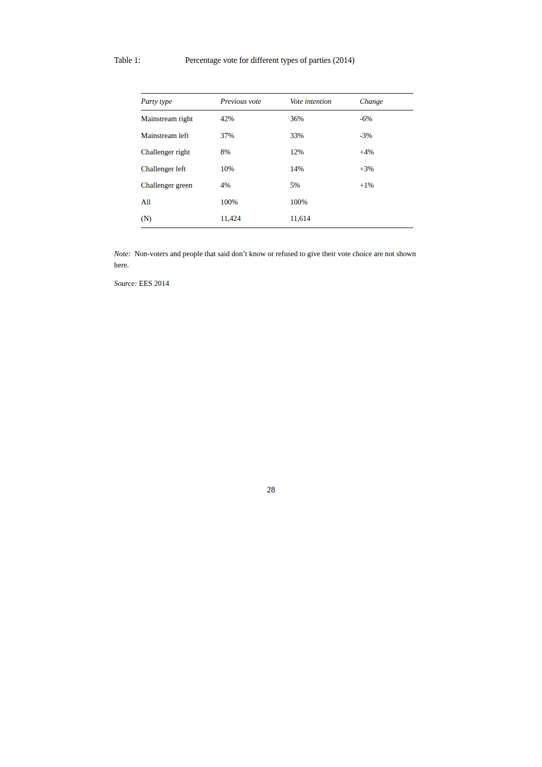Table 1: Percentage vote for different types of parties (2014)
| Party type | Previous vote | Vote intention | Change |
| --- | --- | --- | --- |
| Mainstream right | 42% | 36% | -6% |
| Mainstream left | 37% | 33% | -3% |
| Challenger right | 8% | 12% | +4% |
| Challenger left | 10% | 14% | +3% |
| Challenger green | 4% | 5% | +1% |
| All | 100% | 100% | |
| (N) | 11,424 | 11,614 | |
Note: Non-voters and people that said don’t know or refused to give their vote choice are not shown here.
Source: EES 2014
28